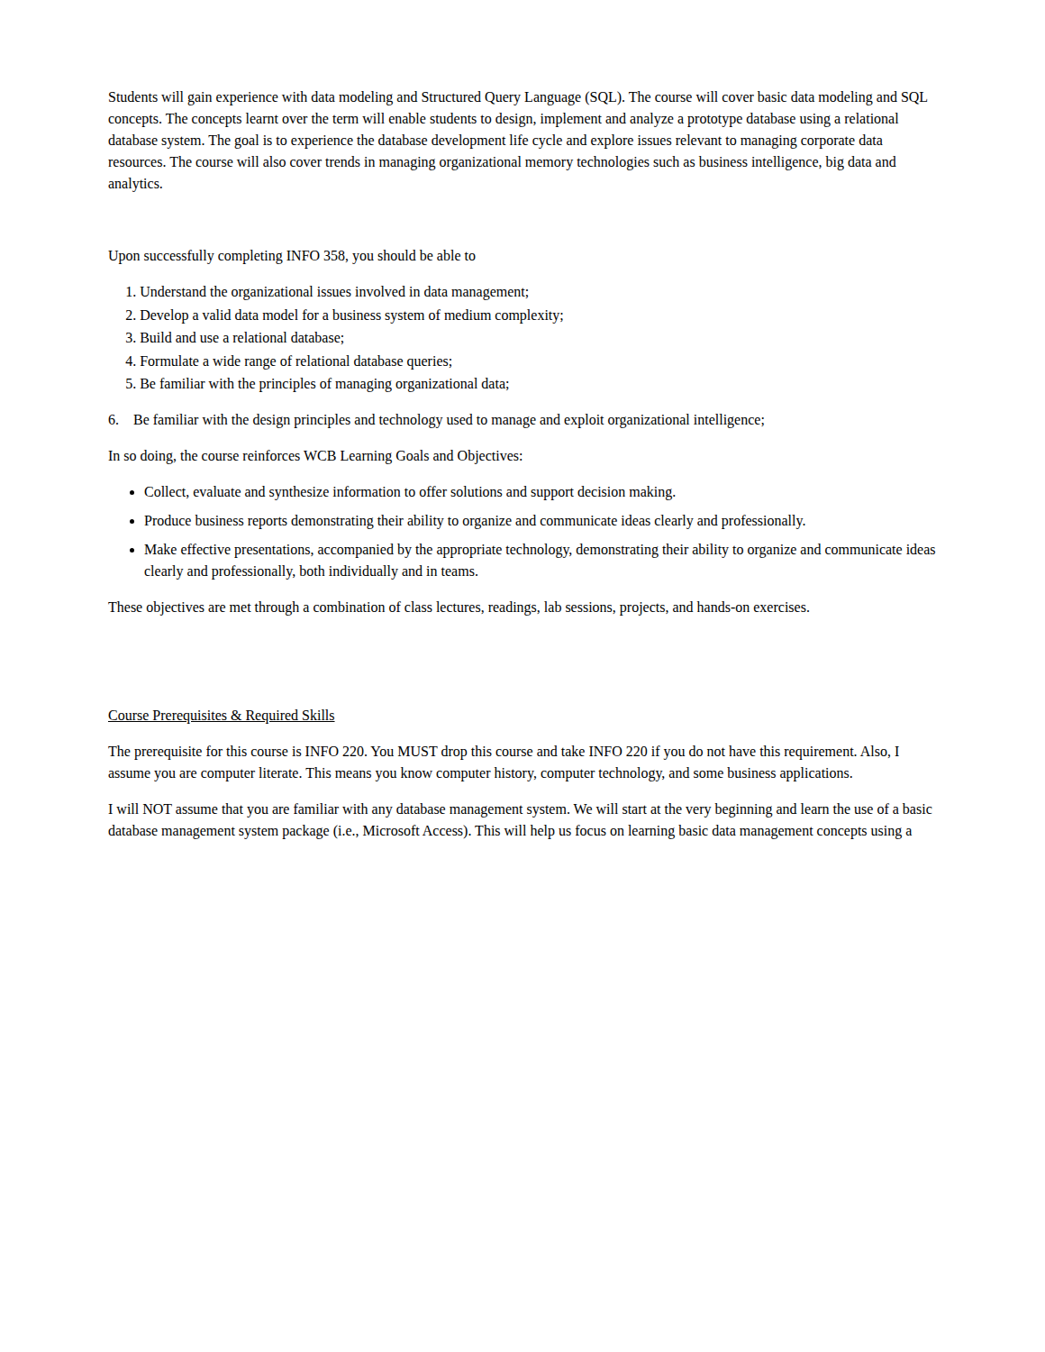Students will gain experience with data modeling and Structured Query Language (SQL). The course will cover basic data modeling and SQL concepts. The concepts learnt over the term will enable students to design, implement and analyze a prototype database using a relational database system. The goal is to experience the database development life cycle and explore issues relevant to managing corporate data resources. The course will also cover trends in managing organizational memory technologies such as business intelligence, big data and analytics.
Upon successfully completing INFO 358, you should be able to
Understand the organizational issues involved in data management;
Develop a valid data model for a business system of medium complexity;
Build and use a relational database;
Formulate a wide range of relational database queries;
Be familiar with the principles of managing organizational data;
6. Be familiar with the design principles and technology used to manage and exploit organizational intelligence;
In so doing, the course reinforces WCB Learning Goals and Objectives:
Collect, evaluate and synthesize information to offer solutions and support decision making.
Produce business reports demonstrating their ability to organize and communicate ideas clearly and professionally.
Make effective presentations, accompanied by the appropriate technology, demonstrating their ability to organize and communicate ideas clearly and professionally, both individually and in teams.
These objectives are met through a combination of class lectures, readings, lab sessions, projects, and hands-on exercises.
Course Prerequisites & Required Skills
The prerequisite for this course is INFO 220. You MUST drop this course and take INFO 220 if you do not have this requirement. Also, I assume you are computer literate. This means you know computer history, computer technology, and some business applications.
I will NOT assume that you are familiar with any database management system. We will start at the very beginning and learn the use of a basic database management system package (i.e., Microsoft Access). This will help us focus on learning basic data management concepts using a